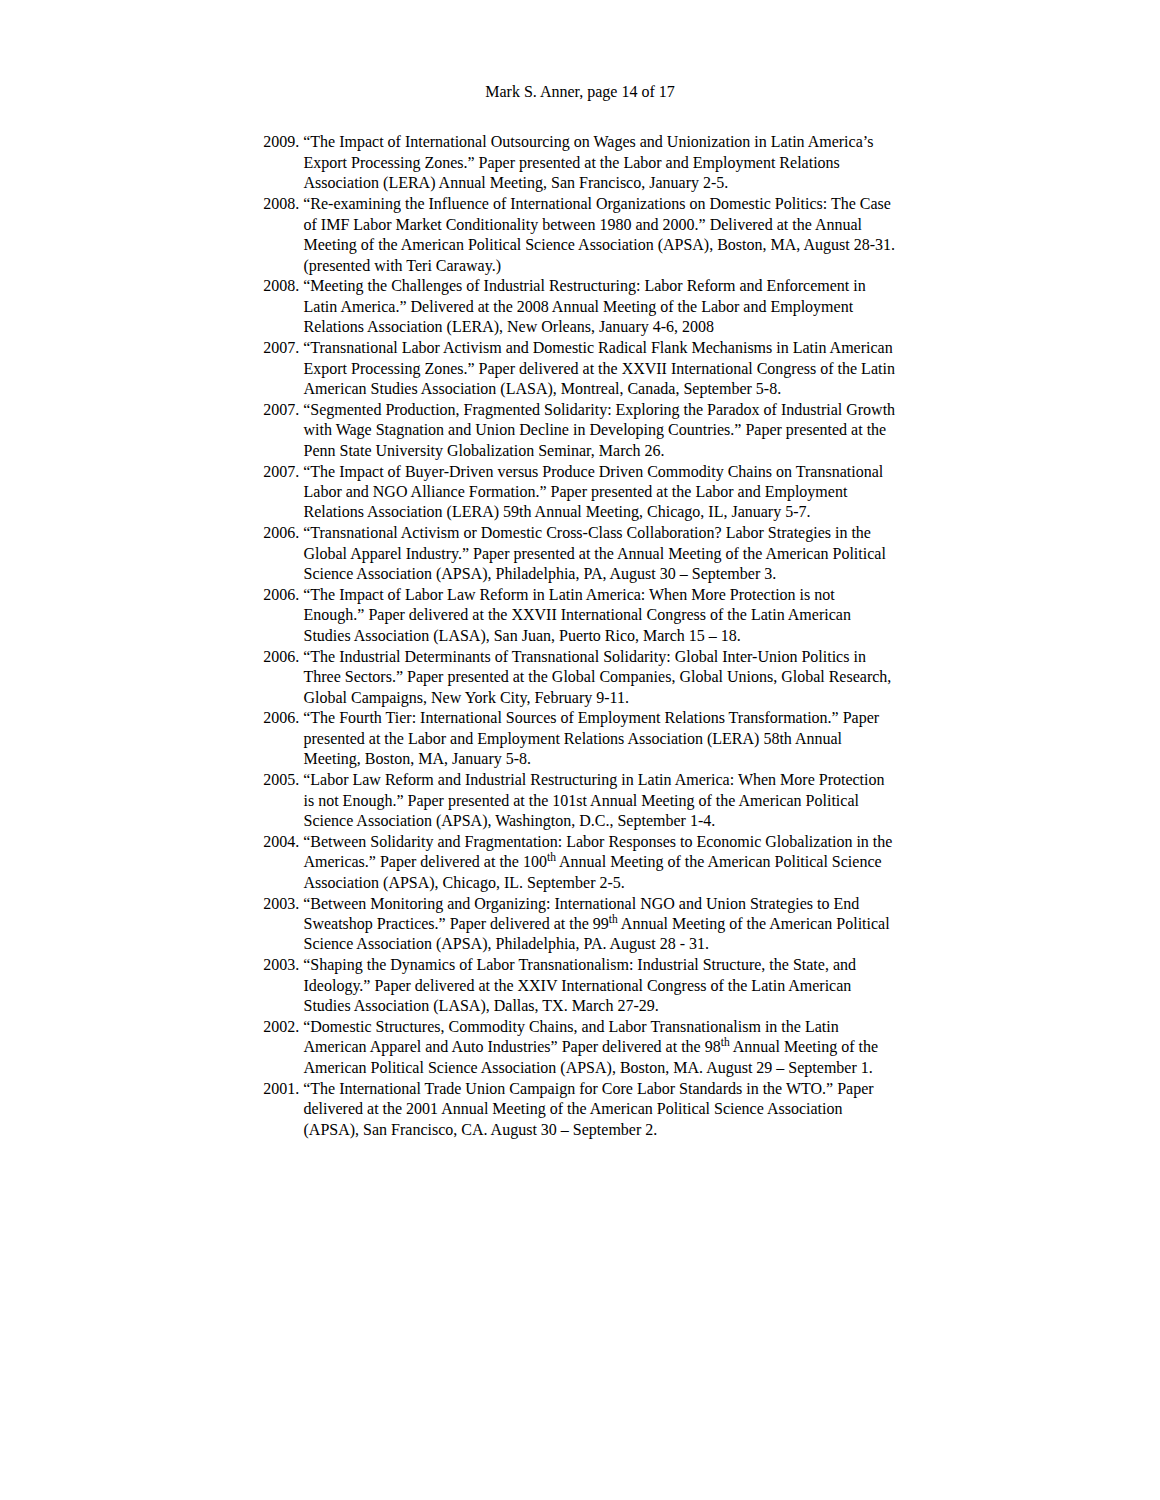Mark S. Anner, page 14 of 17
2009. “The Impact of International Outsourcing on Wages and Unionization in Latin America’s Export Processing Zones.” Paper presented at the Labor and Employment Relations Association (LERA) Annual Meeting, San Francisco, January 2-5.
2008. “Re-examining the Influence of International Organizations on Domestic Politics: The Case of IMF Labor Market Conditionality between 1980 and 2000.” Delivered at the Annual Meeting of the American Political Science Association (APSA), Boston, MA, August 28-31. (presented with Teri Caraway.)
2008. “Meeting the Challenges of Industrial Restructuring: Labor Reform and Enforcement in Latin America.” Delivered at the 2008 Annual Meeting of the Labor and Employment Relations Association (LERA), New Orleans, January 4-6, 2008
2007. “Transnational Labor Activism and Domestic Radical Flank Mechanisms in Latin American Export Processing Zones.” Paper delivered at the XXVII International Congress of the Latin American Studies Association (LASA), Montreal, Canada, September 5-8.
2007. “Segmented Production, Fragmented Solidarity: Exploring the Paradox of Industrial Growth with Wage Stagnation and Union Decline in Developing Countries.” Paper presented at the Penn State University Globalization Seminar, March 26.
2007. “The Impact of Buyer-Driven versus Produce Driven Commodity Chains on Transnational Labor and NGO Alliance Formation.” Paper presented at the Labor and Employment Relations Association (LERA) 59th Annual Meeting, Chicago, IL, January 5-7.
2006. “Transnational Activism or Domestic Cross-Class Collaboration? Labor Strategies in the Global Apparel Industry.” Paper presented at the Annual Meeting of the American Political Science Association (APSA), Philadelphia, PA, August 30 – September 3.
2006. “The Impact of Labor Law Reform in Latin America: When More Protection is not Enough.” Paper delivered at the XXVII International Congress of the Latin American Studies Association (LASA), San Juan, Puerto Rico, March 15 – 18.
2006. “The Industrial Determinants of Transnational Solidarity: Global Inter-Union Politics in Three Sectors.” Paper presented at the Global Companies, Global Unions, Global Research, Global Campaigns, New York City, February 9-11.
2006. “The Fourth Tier: International Sources of Employment Relations Transformation.” Paper presented at the Labor and Employment Relations Association (LERA) 58th Annual Meeting, Boston, MA, January 5-8.
2005. “Labor Law Reform and Industrial Restructuring in Latin America: When More Protection is not Enough.” Paper presented at the 101st Annual Meeting of the American Political Science Association (APSA), Washington, D.C., September 1-4.
2004. “Between Solidarity and Fragmentation: Labor Responses to Economic Globalization in the Americas.” Paper delivered at the 100th Annual Meeting of the American Political Science Association (APSA), Chicago, IL. September 2-5.
2003. “Between Monitoring and Organizing: International NGO and Union Strategies to End Sweatshop Practices.” Paper delivered at the 99th Annual Meeting of the American Political Science Association (APSA), Philadelphia, PA. August 28 - 31.
2003. “Shaping the Dynamics of Labor Transnationalism: Industrial Structure, the State, and Ideology.” Paper delivered at the XXIV International Congress of the Latin American Studies Association (LASA), Dallas, TX. March 27-29.
2002. “Domestic Structures, Commodity Chains, and Labor Transnationalism in the Latin American Apparel and Auto Industries” Paper delivered at the 98th Annual Meeting of the American Political Science Association (APSA), Boston, MA. August 29 – September 1.
2001. “The International Trade Union Campaign for Core Labor Standards in the WTO.” Paper delivered at the 2001 Annual Meeting of the American Political Science Association (APSA), San Francisco, CA. August 30 – September 2.